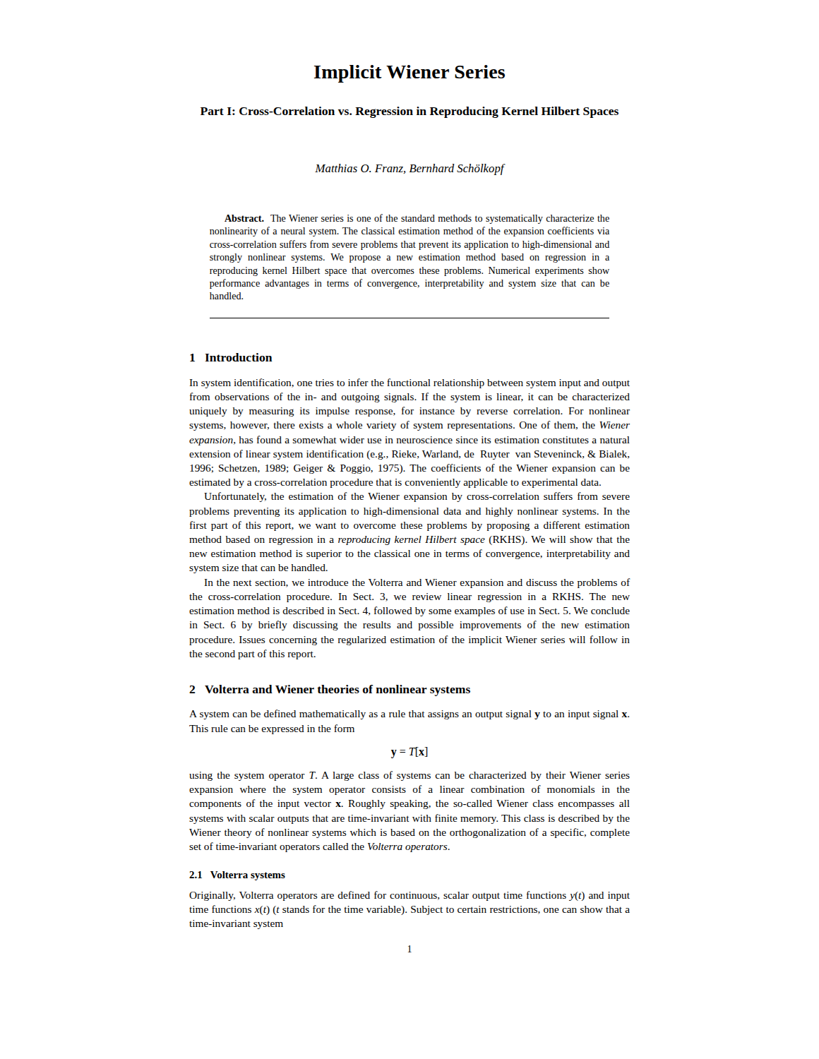Implicit Wiener Series
Part I: Cross-Correlation vs. Regression in Reproducing Kernel Hilbert Spaces
Matthias O. Franz, Bernhard Schölkopf
Abstract. The Wiener series is one of the standard methods to systematically characterize the nonlinearity of a neural system. The classical estimation method of the expansion coefficients via cross-correlation suffers from severe problems that prevent its application to high-dimensional and strongly nonlinear systems. We propose a new estimation method based on regression in a reproducing kernel Hilbert space that overcomes these problems. Numerical experiments show performance advantages in terms of convergence, interpretability and system size that can be handled.
1 Introduction
In system identification, one tries to infer the functional relationship between system input and output from observations of the in- and outgoing signals. If the system is linear, it can be characterized uniquely by measuring its impulse response, for instance by reverse correlation. For nonlinear systems, however, there exists a whole variety of system representations. One of them, the Wiener expansion, has found a somewhat wider use in neuroscience since its estimation constitutes a natural extension of linear system identification (e.g., Rieke, Warland, de Ruyter van Steveninck, & Bialek, 1996; Schetzen, 1989; Geiger & Poggio, 1975). The coefficients of the Wiener expansion can be estimated by a cross-correlation procedure that is conveniently applicable to experimental data.
Unfortunately, the estimation of the Wiener expansion by cross-correlation suffers from severe problems preventing its application to high-dimensional data and highly nonlinear systems. In the first part of this report, we want to overcome these problems by proposing a different estimation method based on regression in a reproducing kernel Hilbert space (RKHS). We will show that the new estimation method is superior to the classical one in terms of convergence, interpretability and system size that can be handled.
In the next section, we introduce the Volterra and Wiener expansion and discuss the problems of the cross-correlation procedure. In Sect. 3, we review linear regression in a RKHS. The new estimation method is described in Sect. 4, followed by some examples of use in Sect. 5. We conclude in Sect. 6 by briefly discussing the results and possible improvements of the new estimation procedure. Issues concerning the regularized estimation of the implicit Wiener series will follow in the second part of this report.
2 Volterra and Wiener theories of nonlinear systems
A system can be defined mathematically as a rule that assigns an output signal y to an input signal x. This rule can be expressed in the form
y = T[x]
using the system operator T. A large class of systems can be characterized by their Wiener series expansion where the system operator consists of a linear combination of monomials in the components of the input vector x. Roughly speaking, the so-called Wiener class encompasses all systems with scalar outputs that are time-invariant with finite memory. This class is described by the Wiener theory of nonlinear systems which is based on the orthogonalization of a specific, complete set of time-invariant operators called the Volterra operators.
2.1 Volterra systems
Originally, Volterra operators are defined for continuous, scalar output time functions y(t) and input time functions x(t) (t stands for the time variable). Subject to certain restrictions, one can show that a time-invariant system
1